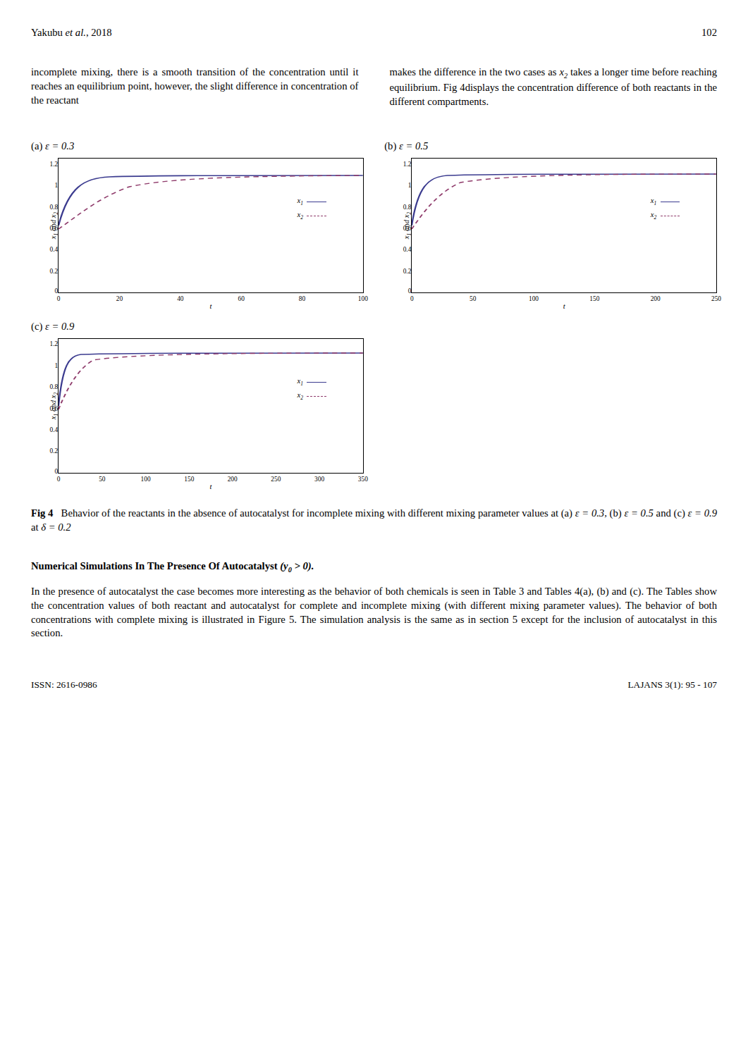Yakubu et al., 2018
102
incomplete mixing, there is a smooth transition of the concentration until it reaches an equilibrium point, however, the slight difference in concentration of the reactant
makes the difference in the two cases as x2 takes a longer time before reaching equilibrium. Fig 4displays the concentration difference of both reactants in the different compartments.
(a) ε = 0.3
x1 and x2
1.2 1 0.8 0.6 0.4 0.2 0
x1
x2
0 20 40 60 80 100
t
(b) ε = 0.5
x1 and x2
1.2 1 0.8 0.6 0.4 0.2 0
x1
x2
0 50 100 150 200 250
t
(c) ε = 0.9
x1 and x2
1.2 1 0.8 0.6 0.4 0.2 0
x1
x2
0 50 100 150 200 250 300 350
t
Fig 4 Behavior of the reactants in the absence of autocatalyst for incomplete mixing with different mixing parameter values at (a) ε = 0.3, (b) ε = 0.5 and (c) ε = 0.9 at δ = 0.2
Numerical Simulations In The Presence Of Autocatalyst (y0 > 0).
In the presence of autocatalyst the case becomes more interesting as the behavior of both chemicals is seen in Table 3 and Tables 4(a), (b) and (c). The Tables show the concentration values of both reactant and autocatalyst for complete and incomplete mixing (with different mixing parameter values). The behavior of both concentrations with complete mixing is illustrated in Figure 5. The simulation analysis is the same as in section 5 except for the inclusion of autocatalyst in this section.
ISSN: 2616-0986
LAJANS 3(1): 95 - 107